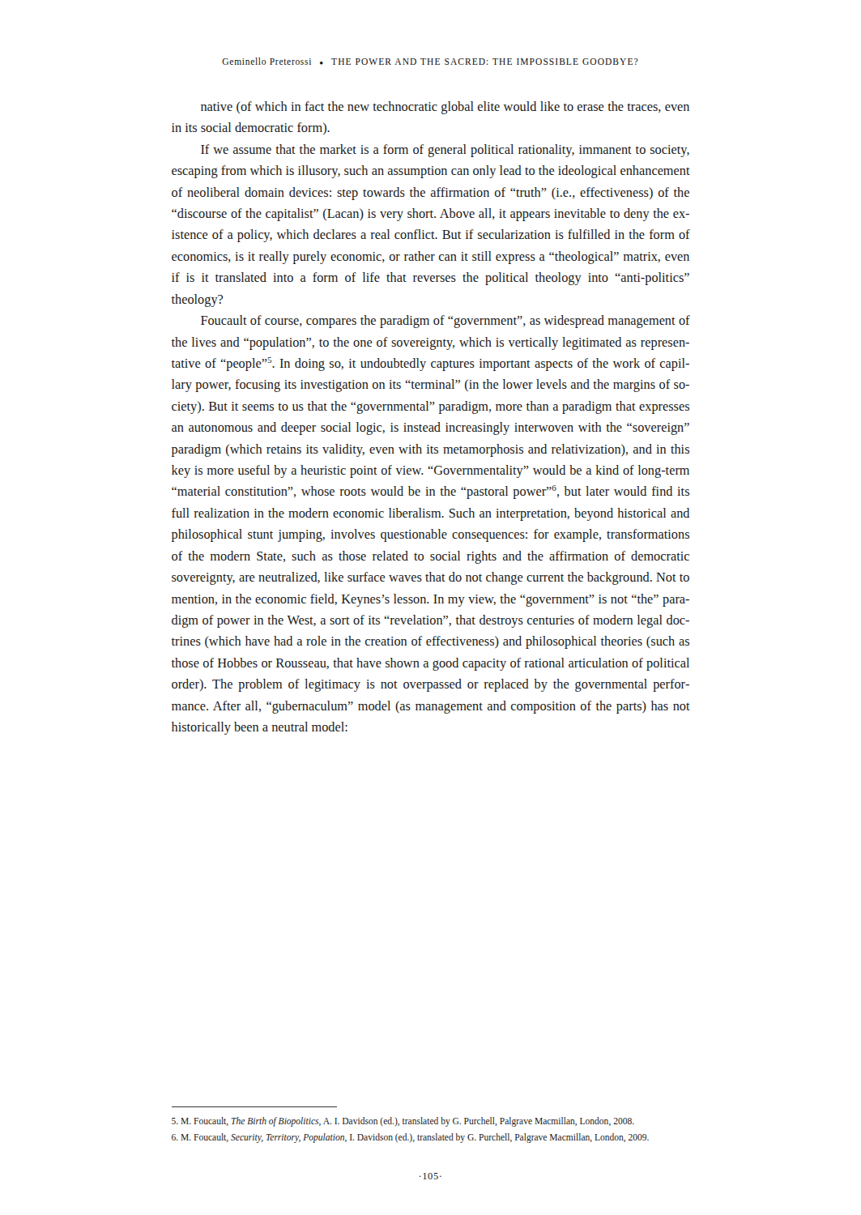Geminello Preterossi ● The Power and the Sacred: The Impossible Goodbye?
native (of which in fact the new technocratic global elite would like to erase the traces, even in its social democratic form).
If we assume that the market is a form of general political rationality, immanent to society, escaping from which is illusory, such an assumption can only lead to the ideological enhancement of neoliberal domain devices: step towards the affirmation of “truth” (i.e., effectiveness) of the “discourse of the capitalist” (Lacan) is very short. Above all, it appears inevitable to deny the existence of a policy, which declares a real conflict. But if secularization is fulfilled in the form of economics, is it really purely economic, or rather can it still express a “theological” matrix, even if is it translated into a form of life that reverses the political theology into “anti-politics” theology?
Foucault of course, compares the paradigm of “government”, as widespread management of the lives and “population”, to the one of sovereignty, which is vertically legitimated as representative of “people”5. In doing so, it undoubtedly captures important aspects of the work of capillary power, focusing its investigation on its “terminal” (in the lower levels and the margins of society). But it seems to us that the “governmental” paradigm, more than a paradigm that expresses an autonomous and deeper social logic, is instead increasingly interwoven with the “sovereign” paradigm (which retains its validity, even with its metamorphosis and relativization), and in this key is more useful by a heuristic point of view. “Governmentality” would be a kind of long-term “material constitution”, whose roots would be in the “pastoral power”6, but later would find its full realization in the modern economic liberalism. Such an interpretation, beyond historical and philosophical stunt jumping, involves questionable consequences: for example, transformations of the modern State, such as those related to social rights and the affirmation of democratic sovereignty, are neutralized, like surface waves that do not change current the background. Not to mention, in the economic field, Keynes’s lesson. In my view, the “government” is not “the” paradigm of power in the West, a sort of its “revelation”, that destroys centuries of modern legal doctrines (which have had a role in the creation of effectiveness) and philosophical theories (such as those of Hobbes or Rousseau, that have shown a good capacity of rational articulation of political order). The problem of legitimacy is not overpassed or replaced by the governmental performance. After all, “gubernaculum” model (as management and composition of the parts) has not historically been a neutral model:
5. M. Foucault, The Birth of Biopolitics, A. I. Davidson (ed.), translated by G. Purchell, Palgrave Macmillan, London, 2008.
6. M. Foucault, Security, Territory, Population, I. Davidson (ed.), translated by G. Purchell, Palgrave Macmillan, London, 2009.
·105·